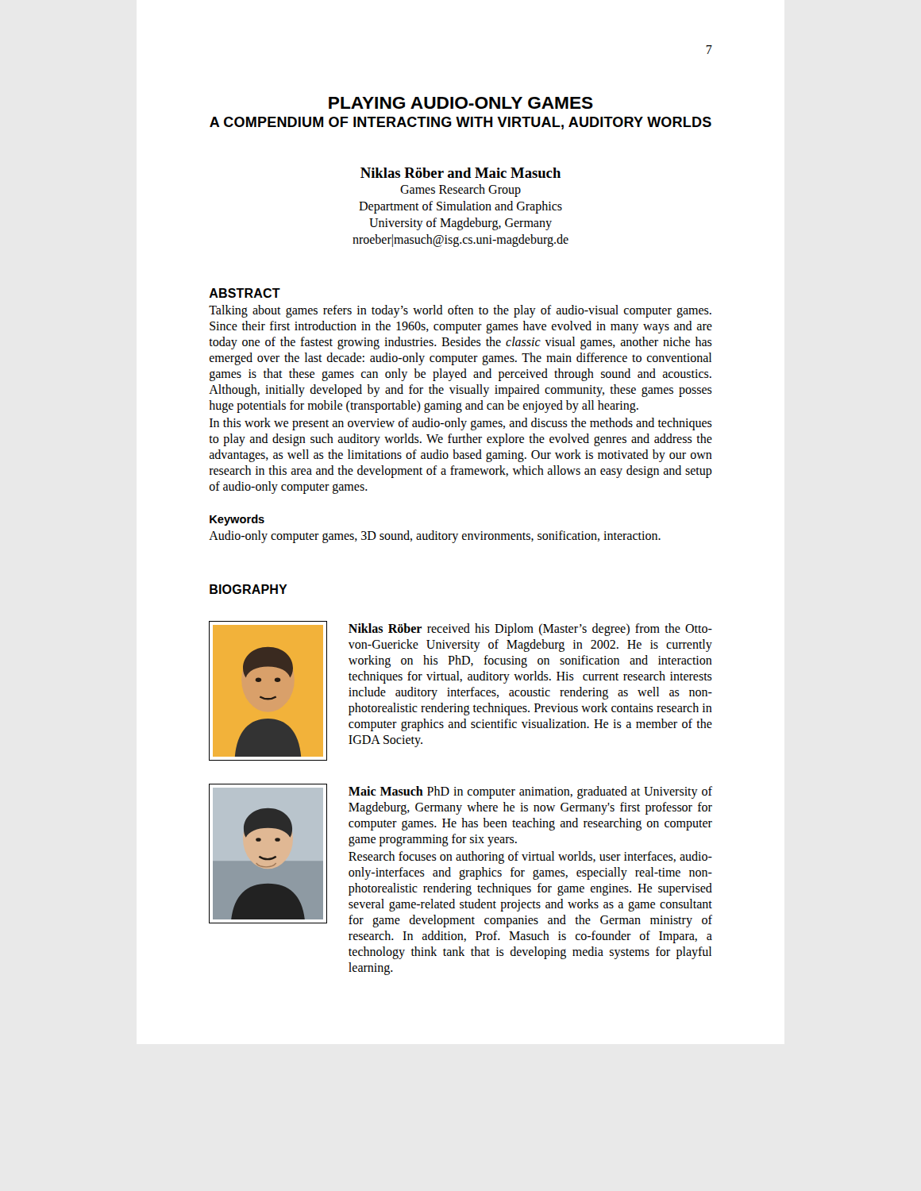7
PLAYING AUDIO-ONLY GAMES
A COMPENDIUM OF INTERACTING WITH VIRTUAL, AUDITORY WORLDS
Niklas Röber and Maic Masuch
Games Research Group
Department of Simulation and Graphics
University of Magdeburg, Germany
nroeber|masuch@isg.cs.uni-magdeburg.de
ABSTRACT
Talking about games refers in today’s world often to the play of audio-visual computer games. Since their first introduction in the 1960s, computer games have evolved in many ways and are today one of the fastest growing industries. Besides the classic visual games, another niche has emerged over the last decade: audio-only computer games. The main difference to conventional games is that these games can only be played and perceived through sound and acoustics. Although, initially developed by and for the visually impaired community, these games posses huge potentials for mobile (transportable) gaming and can be enjoyed by all hearing.
In this work we present an overview of audio-only games, and discuss the methods and techniques to play and design such auditory worlds. We further explore the evolved genres and address the advantages, as well as the limitations of audio based gaming. Our work is motivated by our own research in this area and the development of a framework, which allows an easy design and setup of audio-only computer games.
Keywords
Audio-only computer games, 3D sound, auditory environments, sonification, interaction.
BIOGRAPHY
Niklas Röber received his Diplom (Master’s degree) from the Otto-von-Guericke University of Magdeburg in 2002. He is currently working on his PhD, focusing on sonification and interaction techniques for virtual, auditory worlds. His current research interests include auditory interfaces, acoustic rendering as well as non-photorealistic rendering techniques. Previous work contains research in computer graphics and scientific visualization. He is a member of the IGDA Society.
Maic Masuch PhD in computer animation, graduated at University of Magdeburg, Germany where he is now Germany's first professor for computer games. He has been teaching and researching on computer game programming for six years.
Research focuses on authoring of virtual worlds, user interfaces, audio-only-interfaces and graphics for games, especially real-time non-photorealistic rendering techniques for game engines. He supervised several game-related student projects and works as a game consultant for game development companies and the German ministry of research. In addition, Prof. Masuch is co-founder of Impara, a technology think tank that is developing media systems for playful learning.